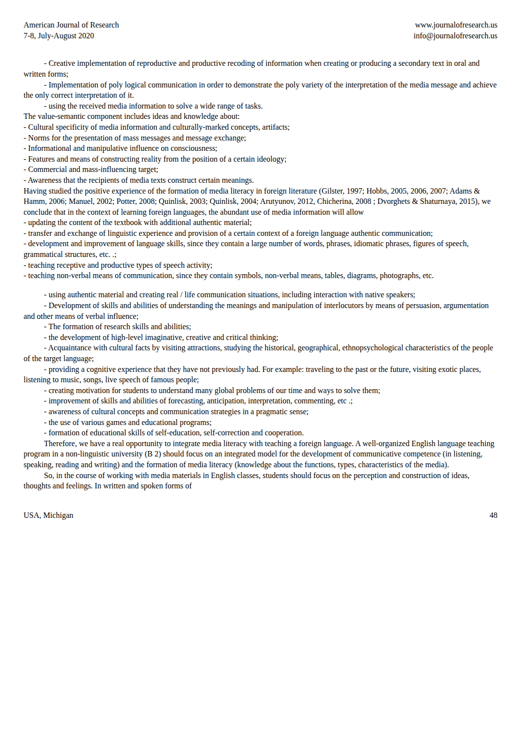American Journal of Research
7-8, July-August 2020
www.journalofresearch.us
info@journalofresearch.us
- Creative implementation of reproductive and productive recoding of information when creating or producing a secondary text in oral and written forms;
- Implementation of poly logical communication in order to demonstrate the poly variety of the interpretation of the media message and achieve the only correct interpretation of it.
- using the received media information to solve a wide range of tasks.
The value-semantic component includes ideas and knowledge about:
- Cultural specificity of media information and culturally-marked concepts, artifacts;
- Norms for the presentation of mass messages and message exchange;
- Informational and manipulative influence on consciousness;
- Features and means of constructing reality from the position of a certain ideology;
- Commercial and mass-influencing target;
- Awareness that the recipients of media texts construct certain meanings.
Having studied the positive experience of the formation of media literacy in foreign literature (Gilster, 1997; Hobbs, 2005, 2006, 2007; Adams & Hamm, 2006; Manuel, 2002; Potter, 2008; Quinlisk, 2003; Quinlisk, 2004; Arutyunov, 2012, Chicherina, 2008 ; Dvorghets & Shaturnaya, 2015), we conclude that in the context of learning foreign languages, the abundant use of media information will allow
- updating the content of the textbook with additional authentic material;
- transfer and exchange of linguistic experience and provision of a certain context of a foreign language authentic communication;
- development and improvement of language skills, since they contain a large number of words, phrases, idiomatic phrases, figures of speech, grammatical structures, etc. .;
- teaching receptive and productive types of speech activity;
- teaching non-verbal means of communication, since they contain symbols, non-verbal means, tables, diagrams, photographs, etc.
- using authentic material and creating real / life communication situations, including interaction with native speakers;
- Development of skills and abilities of understanding the meanings and manipulation of interlocutors by means of persuasion, argumentation and other means of verbal influence;
- The formation of research skills and abilities;
- the development of high-level imaginative, creative and critical thinking;
- Acquaintance with cultural facts by visiting attractions, studying the historical, geographical, ethnopsychological characteristics of the people of the target language;
- providing a cognitive experience that they have not previously had. For example: traveling to the past or the future, visiting exotic places, listening to music, songs, live speech of famous people;
- creating motivation for students to understand many global problems of our time and ways to solve them;
- improvement of skills and abilities of forecasting, anticipation, interpretation, commenting, etc .;
- awareness of cultural concepts and communication strategies in a pragmatic sense;
- the use of various games and educational programs;
- formation of educational skills of self-education, self-correction and cooperation.
Therefore, we have a real opportunity to integrate media literacy with teaching a foreign language. A well-organized English language teaching program in a non-linguistic university (B 2) should focus on an integrated model for the development of communicative competence (in listening, speaking, reading and writing) and the formation of media literacy (knowledge about the functions, types, characteristics of the media).
So, in the course of working with media materials in English classes, students should focus on the perception and construction of ideas, thoughts and feelings. In written and spoken forms of
USA, Michigan
48